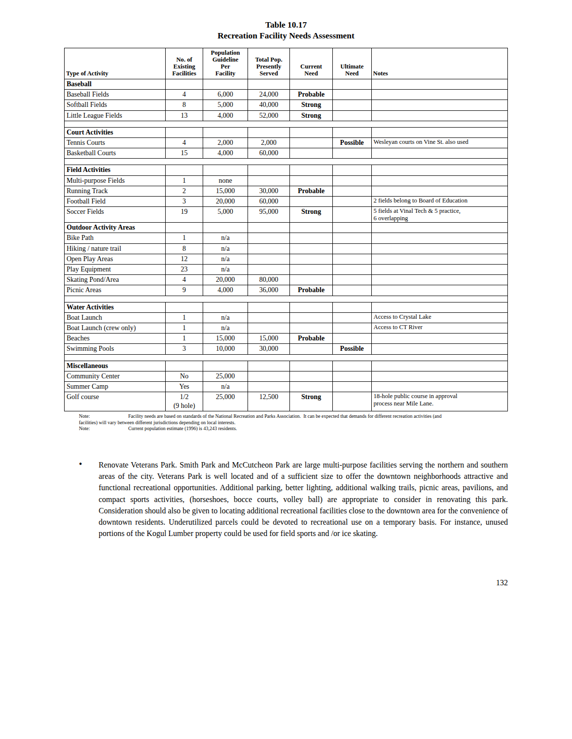Table 10.17 Recreation Facility Needs Assessment
| Type of Activity | No. of Existing Facilities | Population Guideline Per Facility | Total Pop. Presently Served | Current Need | Ultimate Need | Notes |
| --- | --- | --- | --- | --- | --- | --- |
| Baseball | | | | | | |
| Baseball Fields | 4 | 6,000 | 24,000 | Probable | | |
| Softball Fields | 8 | 5,000 | 40,000 | Strong | | |
| Little League Fields | 13 | 4,000 | 52,000 | Strong | | |
| Court Activities | | | | | | |
| Tennis Courts | 4 | 2,000 | 2,000 | | Possible | Wesleyan courts on Vine St. also used |
| Basketball Courts | 15 | 4,000 | 60,000 | | | |
| Field Activities | | | | | | |
| Multi-purpose Fields | 1 | none | | | | |
| Running Track | 2 | 15,000 | 30,000 | Probable | | |
| Football Field | 3 | 20,000 | 60,000 | | | 2 fields belong to Board of Education |
| Soccer Fields | 19 | 5,000 | 95,000 | Strong | | 5 fields at Vinal Tech & 5 practice, 6 overlapping |
| Outdoor Activity Areas | | | | | | |
| Bike Path | 1 | n/a | | | | |
| Hiking / nature trail | 8 | n/a | | | | |
| Open Play Areas | 12 | n/a | | | | |
| Play Equipment | 23 | n/a | | | | |
| Skating Pond/Area | 4 | 20,000 | 80,000 | | | |
| Picnic Areas | 9 | 4,000 | 36,000 | Probable | | |
| Water Activities | | | | | | |
| Boat Launch | 1 | n/a | | | | Access to Crystal Lake |
| Boat Launch (crew only) | 1 | n/a | | | | Access to CT River |
| Beaches | 1 | 15,000 | 15,000 | Probable | | |
| Swimming Pools | 3 | 10,000 | 30,000 | | Possible | |
| Miscellaneous | | | | | | |
| Community Center | No | 25,000 | | | | |
| Summer Camp | Yes | n/a | | | | |
| Golf course | 1/2 (9 hole) | 25,000 | 12,500 | Strong | | 18-hole public course in approval process near Mile Lane. |
Note: Facility needs are based on standards of the National Recreation and Parks Association. It can be expected that demands for different recreation activities (and
facilities) will vary between different jurisdictions depending on local interests.
Note: Current population estimate (1996) is 43,243 residents.
Renovate Veterans Park. Smith Park and McCutcheon Park are large multi-purpose facilities serving the northern and southern areas of the city. Veterans Park is well located and of a sufficient size to offer the downtown neighborhoods attractive and functional recreational opportunities. Additional parking, better lighting, additional walking trails, picnic areas, pavilions, and compact sports activities, (horseshoes, bocce courts, volley ball) are appropriate to consider in renovating this park. Consideration should also be given to locating additional recreational facilities close to the downtown area for the convenience of downtown residents. Underutilized parcels could be devoted to recreational use on a temporary basis. For instance, unused portions of the Kogul Lumber property could be used for field sports and /or ice skating.
132